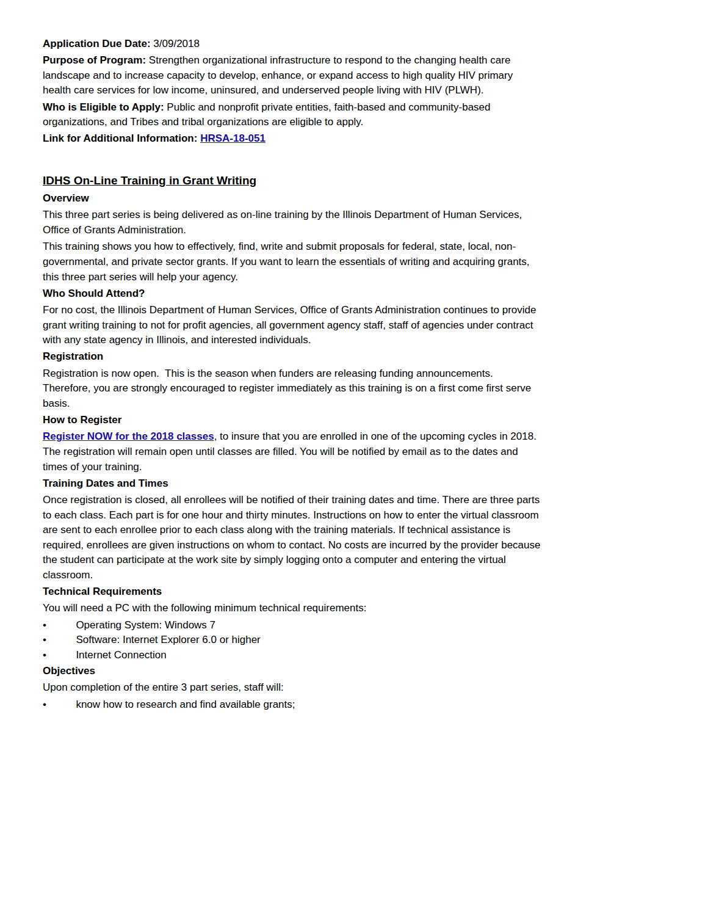Application Due Date: 3/09/2018
Purpose of Program: Strengthen organizational infrastructure to respond to the changing health care landscape and to increase capacity to develop, enhance, or expand access to high quality HIV primary health care services for low income, uninsured, and underserved people living with HIV (PLWH).
Who is Eligible to Apply: Public and nonprofit private entities, faith-based and community-based organizations, and Tribes and tribal organizations are eligible to apply.
Link for Additional Information: HRSA-18-051
IDHS On-Line Training in Grant Writing
Overview
This three part series is being delivered as on-line training by the Illinois Department of Human Services, Office of Grants Administration.
This training shows you how to effectively, find, write and submit proposals for federal, state, local, non-governmental, and private sector grants. If you want to learn the essentials of writing and acquiring grants, this three part series will help your agency.
Who Should Attend?
For no cost, the Illinois Department of Human Services, Office of Grants Administration continues to provide grant writing training to not for profit agencies, all government agency staff, staff of agencies under contract with any state agency in Illinois, and interested individuals.
Registration
Registration is now open. This is the season when funders are releasing funding announcements. Therefore, you are strongly encouraged to register immediately as this training is on a first come first serve basis.
How to Register
Register NOW for the 2018 classes, to insure that you are enrolled in one of the upcoming cycles in 2018. The registration will remain open until classes are filled. You will be notified by email as to the dates and times of your training.
Training Dates and Times
Once registration is closed, all enrollees will be notified of their training dates and time. There are three parts to each class. Each part is for one hour and thirty minutes. Instructions on how to enter the virtual classroom are sent to each enrollee prior to each class along with the training materials. If technical assistance is required, enrollees are given instructions on whom to contact. No costs are incurred by the provider because the student can participate at the work site by simply logging onto a computer and entering the virtual classroom.
Technical Requirements
You will need a PC with the following minimum technical requirements:
Operating System: Windows 7
Software: Internet Explorer 6.0 or higher
Internet Connection
Objectives
Upon completion of the entire 3 part series, staff will:
know how to research and find available grants;